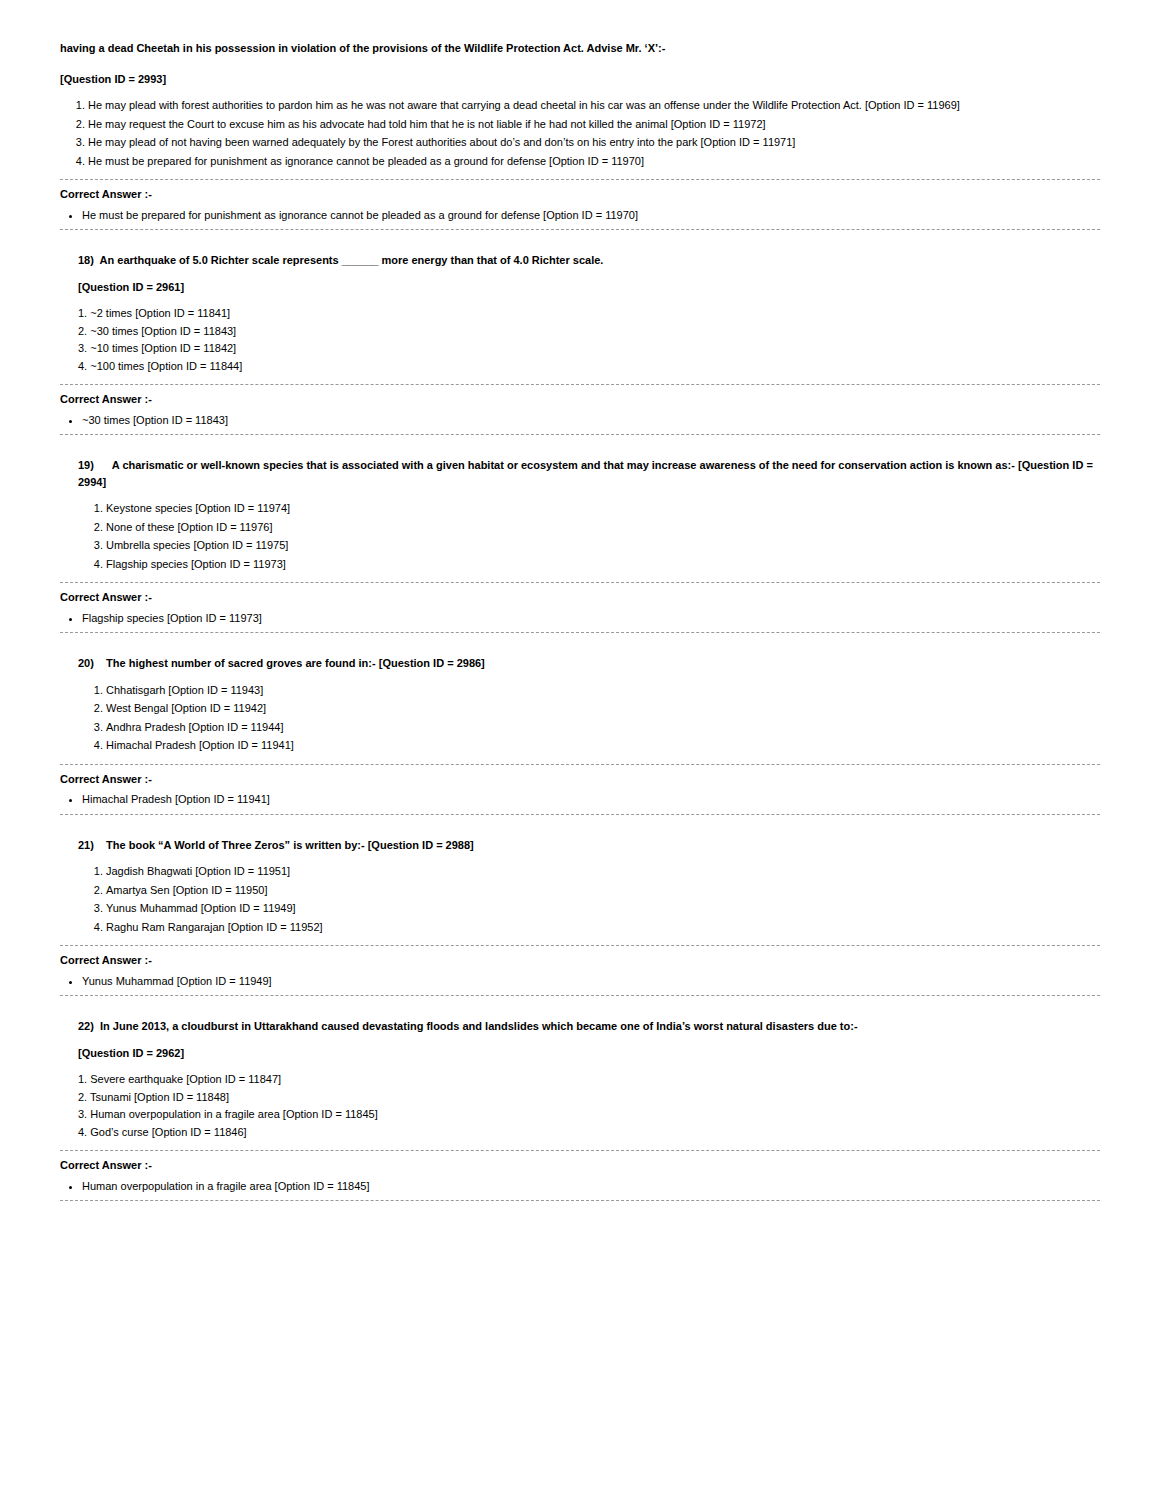having a dead Cheetah in his possession in violation of the provisions of the Wildlife Protection Act. Advise Mr. ‘X’:-
[Question ID = 2993]
He may plead with forest authorities to pardon him as he was not aware that carrying a dead cheetal in his car was an offense under the Wildlife Protection Act. [Option ID = 11969]
He may request the Court to excuse him as his advocate had told him that he is not liable if he had not killed the animal [Option ID = 11972]
He may plead of not having been warned adequately by the Forest authorities about do’s and don’ts on his entry into the park [Option ID = 11971]
He must be prepared for punishment as ignorance cannot be pleaded as a ground for defense [Option ID = 11970]
Correct Answer :-
He must be prepared for punishment as ignorance cannot be pleaded as a ground for defense [Option ID = 11970]
18) An earthquake of 5.0 Richter scale represents ______ more energy than that of 4.0 Richter scale.
[Question ID = 2961]
1. ~2 times [Option ID = 11841]
2. ~30 times [Option ID = 11843]
3. ~10 times [Option ID = 11842]
4. ~100 times [Option ID = 11844]
Correct Answer :-
~30 times [Option ID = 11843]
19) A charismatic or well-known species that is associated with a given habitat or ecosystem and that may increase awareness of the need for conservation action is known as:- [Question ID = 2994]
Keystone species [Option ID = 11974]
None of these [Option ID = 11976]
Umbrella species [Option ID = 11975]
Flagship species [Option ID = 11973]
Correct Answer :-
Flagship species [Option ID = 11973]
20) The highest number of sacred groves are found in:- [Question ID = 2986]
Chhatisgarh [Option ID = 11943]
West Bengal [Option ID = 11942]
Andhra Pradesh [Option ID = 11944]
Himachal Pradesh [Option ID = 11941]
Correct Answer :-
Himachal Pradesh [Option ID = 11941]
21) The book “A World of Three Zeros” is written by:- [Question ID = 2988]
Jagdish Bhagwati [Option ID = 11951]
Amartya Sen [Option ID = 11950]
Yunus Muhammad [Option ID = 11949]
Raghu Ram Rangarajan [Option ID = 11952]
Correct Answer :-
Yunus Muhammad [Option ID = 11949]
22) In June 2013, a cloudburst in Uttarakhand caused devastating floods and landslides which became one of India’s worst natural disasters due to:-
[Question ID = 2962]
1. Severe earthquake [Option ID = 11847]
2. Tsunami [Option ID = 11848]
3. Human overpopulation in a fragile area [Option ID = 11845]
4. God’s curse [Option ID = 11846]
Correct Answer :-
Human overpopulation in a fragile area [Option ID = 11845]